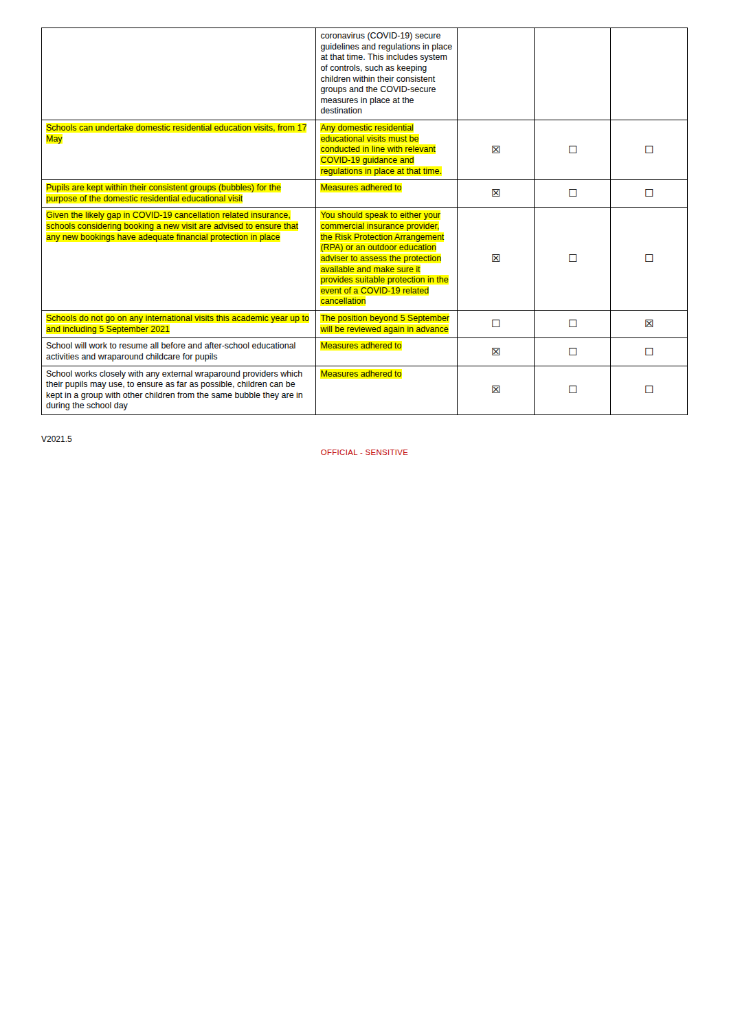| | coronavirus (COVID-19) secure guidelines and regulations in place at that time. This includes system of controls, such as keeping children within their consistent groups and the COVID-secure measures in place at the destination | | | |
| Schools can undertake domestic residential education visits, from 17 May | Any domestic residential educational visits must be conducted in line with relevant COVID-19 guidance and regulations in place at that time. | ☒ | ☐ | ☐ |
| Pupils are kept within their consistent groups (bubbles) for the purpose of the domestic residential educational visit | Measures adhered to | ☒ | ☐ | ☐ |
| Given the likely gap in COVID-19 cancellation related insurance, schools considering booking a new visit are advised to ensure that any new bookings have adequate financial protection in place | You should speak to either your commercial insurance provider, the Risk Protection Arrangement (RPA) or an outdoor education adviser to assess the protection available and make sure it provides suitable protection in the event of a COVID-19 related cancellation | ☒ | ☐ | ☐ |
| Schools do not go on any international visits this academic year up to and including 5 September 2021 | The position beyond 5 September will be reviewed again in advance | ☐ | ☐ | ☒ |
| School will work to resume all before and after-school educational activities and wraparound childcare for pupils | Measures adhered to | ☒ | ☐ | ☐ |
| School works closely with any external wraparound providers which their pupils may use, to ensure as far as possible, children can be kept in a group with other children from the same bubble they are in during the school day | Measures adhered to | ☒ | ☐ | ☐ |
V2021.5
OFFICIAL - SENSITIVE